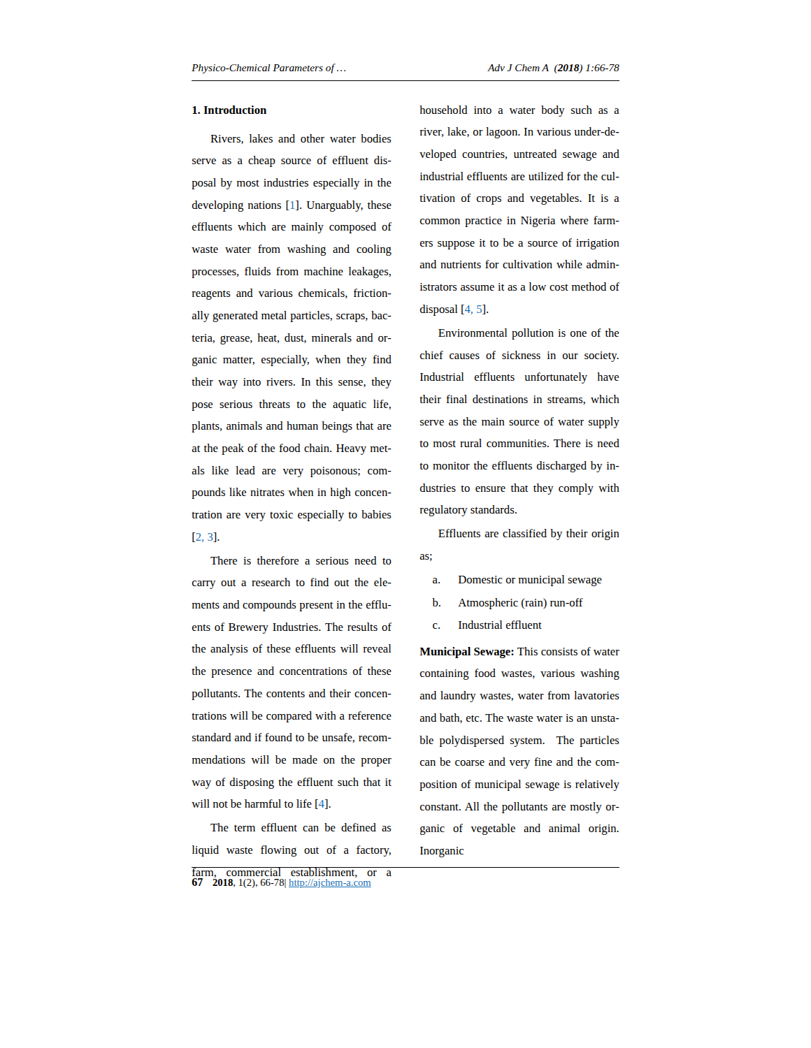Physico-Chemical Parameters of … Adv J Chem A (2018) 1:66-78
1. Introduction
Rivers, lakes and other water bodies serve as a cheap source of effluent disposal by most industries especially in the developing nations [1]. Unarguably, these effluents which are mainly composed of waste water from washing and cooling processes, fluids from machine leakages, reagents and various chemicals, frictionally generated metal particles, scraps, bacteria, grease, heat, dust, minerals and organic matter, especially, when they find their way into rivers. In this sense, they pose serious threats to the aquatic life, plants, animals and human beings that are at the peak of the food chain. Heavy metals like lead are very poisonous; compounds like nitrates when in high concentration are very toxic especially to babies [2, 3].
There is therefore a serious need to carry out a research to find out the elements and compounds present in the effluents of Brewery Industries. The results of the analysis of these effluents will reveal the presence and concentrations of these pollutants. The contents and their concentrations will be compared with a reference standard and if found to be unsafe, recommendations will be made on the proper way of disposing the effluent such that it will not be harmful to life [4].
The term effluent can be defined as liquid waste flowing out of a factory, farm, commercial establishment, or a household into a water body such as a river, lake, or lagoon. In various under-developed countries, untreated sewage and industrial effluents are utilized for the cultivation of crops and vegetables. It is a common practice in Nigeria where farmers suppose it to be a source of irrigation and nutrients for cultivation while administrators assume it as a low cost method of disposal [4, 5].
Environmental pollution is one of the chief causes of sickness in our society. Industrial effluents unfortunately have their final destinations in streams, which serve as the main source of water supply to most rural communities. There is need to monitor the effluents discharged by industries to ensure that they comply with regulatory standards.
Effluents are classified by their origin as;
a. Domestic or municipal sewage
b. Atmospheric (rain) run-off
c. Industrial effluent
Municipal Sewage: This consists of water containing food wastes, various washing and laundry wastes, water from lavatories and bath, etc. The waste water is an unstable polydispersed system. The particles can be coarse and very fine and the composition of municipal sewage is relatively constant. All the pollutants are mostly organic of vegetable and animal origin. Inorganic
67 2018, 1(2), 66-78| http://ajchem-a.com